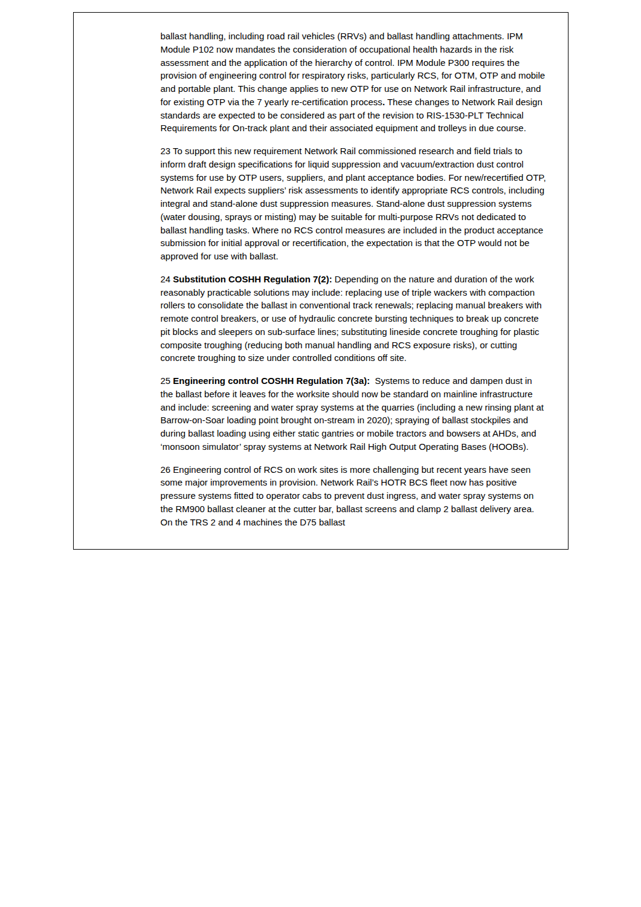ballast handling, including road rail vehicles (RRVs) and ballast handling attachments. IPM Module P102 now mandates the consideration of occupational health hazards in the risk assessment and the application of the hierarchy of control. IPM Module P300 requires the provision of engineering control for respiratory risks, particularly RCS, for OTM, OTP and mobile and portable plant. This change applies to new OTP for use on Network Rail infrastructure, and for existing OTP via the 7 yearly re-certification process. These changes to Network Rail design standards are expected to be considered as part of the revision to RIS-1530-PLT Technical Requirements for On-track plant and their associated equipment and trolleys in due course.
23 To support this new requirement Network Rail commissioned research and field trials to inform draft design specifications for liquid suppression and vacuum/extraction dust control systems for use by OTP users, suppliers, and plant acceptance bodies. For new/recertified OTP, Network Rail expects suppliers’ risk assessments to identify appropriate RCS controls, including integral and stand-alone dust suppression measures. Stand-alone dust suppression systems (water dousing, sprays or misting) may be suitable for multi-purpose RRVs not dedicated to ballast handling tasks. Where no RCS control measures are included in the product acceptance submission for initial approval or recertification, the expectation is that the OTP would not be approved for use with ballast.
24 Substitution COSHH Regulation 7(2): Depending on the nature and duration of the work reasonably practicable solutions may include: replacing use of triple wackers with compaction rollers to consolidate the ballast in conventional track renewals; replacing manual breakers with remote control breakers, or use of hydraulic concrete bursting techniques to break up concrete pit blocks and sleepers on sub-surface lines; substituting lineside concrete troughing for plastic composite troughing (reducing both manual handling and RCS exposure risks), or cutting concrete troughing to size under controlled conditions off site.
25 Engineering control COSHH Regulation 7(3a): Systems to reduce and dampen dust in the ballast before it leaves for the worksite should now be standard on mainline infrastructure and include: screening and water spray systems at the quarries (including a new rinsing plant at Barrow-on-Soar loading point brought on-stream in 2020); spraying of ballast stockpiles and during ballast loading using either static gantries or mobile tractors and bowsers at AHDs, and ‘monsoon simulator’ spray systems at Network Rail High Output Operating Bases (HOOBs).
26 Engineering control of RCS on work sites is more challenging but recent years have seen some major improvements in provision. Network Rail’s HOTR BCS fleet now has positive pressure systems fitted to operator cabs to prevent dust ingress, and water spray systems on the RM900 ballast cleaner at the cutter bar, ballast screens and clamp 2 ballast delivery area. On the TRS 2 and 4 machines the D75 ballast